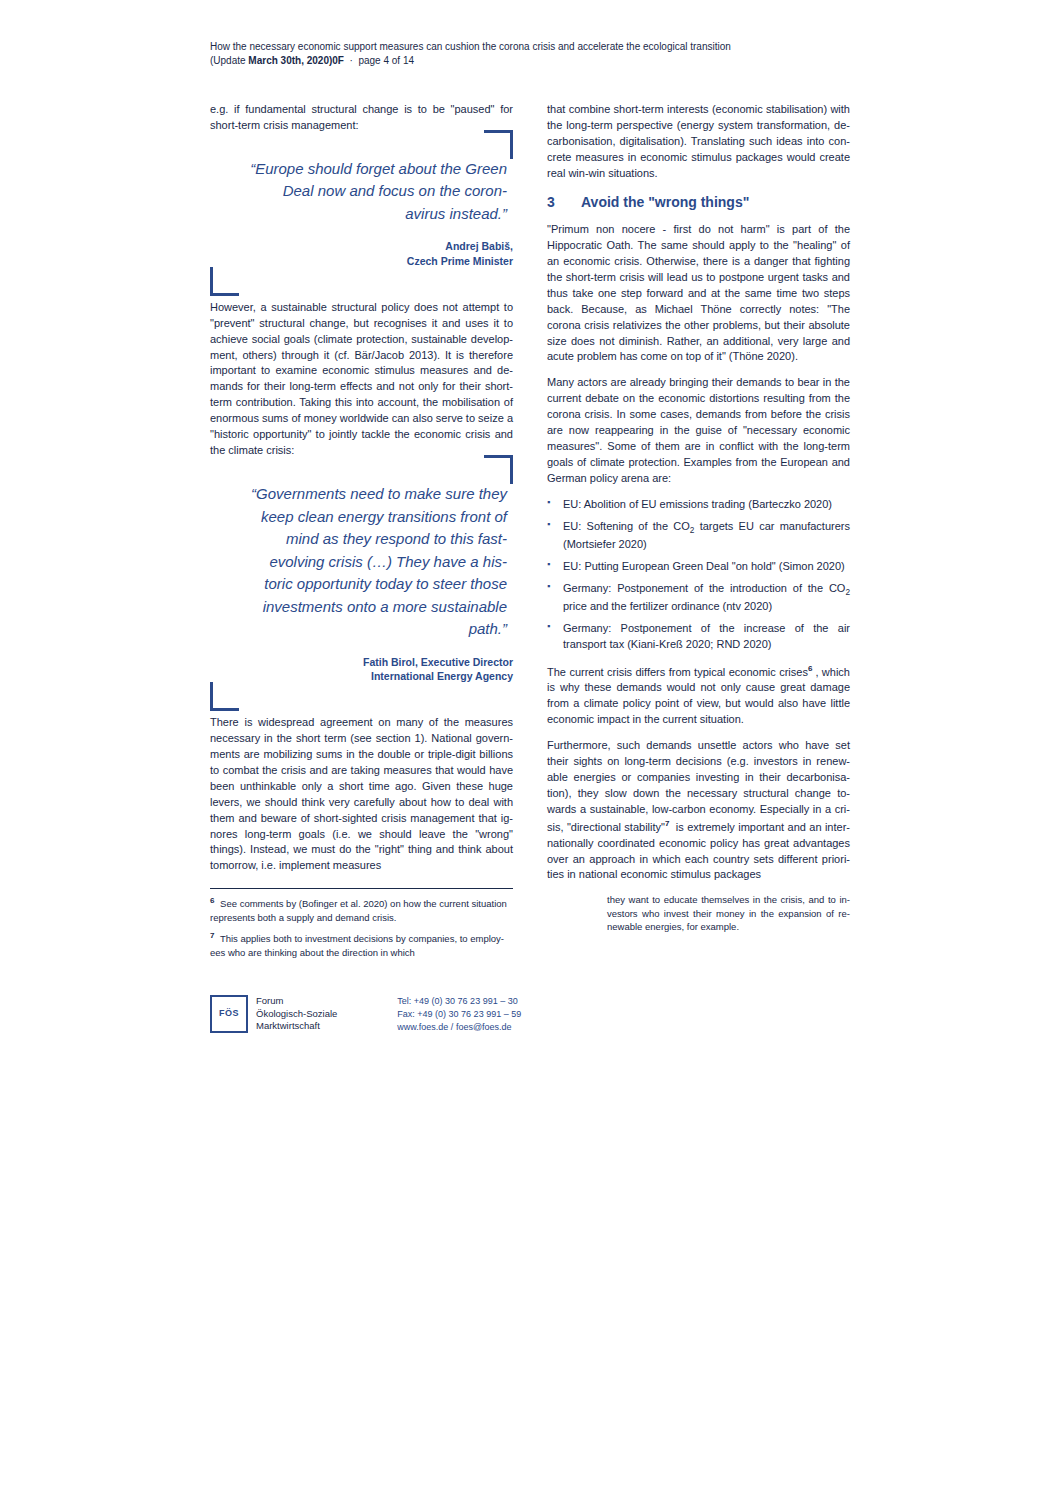How the necessary economic support measures can cushion the corona crisis and accelerate the ecological transition
(Update March 30th, 2020)0F · page 4 of 14
e.g. if fundamental structural change is to be "paused" for short-term crisis management:
“Europe should forget about the Green Deal now and focus on the coronavirus instead.”
Andrej Babiš,
Czech Prime Minister
However, a sustainable structural policy does not attempt to "prevent" structural change, but recognises it and uses it to achieve social goals (climate protection, sustainable development, others) through it (cf. Bär/Jacob 2013). It is therefore important to examine economic stimulus measures and demands for their long-term effects and not only for their short-term contribution. Taking this into account, the mobilisation of enormous sums of money worldwide can also serve to seize a "historic opportunity" to jointly tackle the economic crisis and the climate crisis:
“Governments need to make sure they keep clean energy transitions front of mind as they respond to this fast-evolving crisis (…) They have a historic opportunity today to steer those investments onto a more sustainable path.”
Fatih Birol, Executive Director
International Energy Agency
There is widespread agreement on many of the measures necessary in the short term (see section 1). National governments are mobilizing sums in the double or triple-digit billions to combat the crisis and are taking measures that would have been unthinkable only a short time ago. Given these huge levers, we should think very carefully about how to deal with them and beware of short-sighted crisis management that ignores long-term goals (i.e. we should leave the "wrong" things). Instead, we must do the "right" thing and think about tomorrow, i.e. implement measures
6 See comments by (Bofinger et al. 2020) on how the current situation represents both a supply and demand crisis.
7 This applies both to investment decisions by companies, to employees who are thinking about the direction in which
that combine short-term interests (economic stabilisation) with the long-term perspective (energy system transformation, decarbonisation, digitalisation). Translating such ideas into concrete measures in economic stimulus packages would create real win-win situations.
3 Avoid the "wrong things"
"Primum non nocere - first do not harm" is part of the Hippocratic Oath. The same should apply to the "healing" of an economic crisis. Otherwise, there is a danger that fighting the short-term crisis will lead us to postpone urgent tasks and thus take one step forward and at the same time two steps back. Because, as Michael Thöne correctly notes: "The corona crisis relativizes the other problems, but their absolute size does not diminish. Rather, an additional, very large and acute problem has come on top of it" (Thöne 2020).
Many actors are already bringing their demands to bear in the current debate on the economic distortions resulting from the corona crisis. In some cases, demands from before the crisis are now reappearing in the guise of "necessary economic measures". Some of them are in conflict with the long-term goals of climate protection. Examples from the European and German policy arena are:
EU: Abolition of EU emissions trading (Barteczko 2020)
EU: Softening of the CO2 targets EU car manufacturers (Mortsiefer 2020)
EU: Putting European Green Deal "on hold" (Simon 2020)
Germany: Postponement of the introduction of the CO2 price and the fertilizer ordinance (ntv 2020)
Germany: Postponement of the increase of the air transport tax (Kiani-Kreß 2020; RND 2020)
The current crisis differs from typical economic crises6, which is why these demands would not only cause great damage from a climate policy point of view, but would also have little economic impact in the current situation.
Furthermore, such demands unsettle actors who have set their sights on long-term decisions (e.g. investors in renewable energies or companies investing in their decarbonisation), they slow down the necessary structural change towards a sustainable, low-carbon economy. Especially in a crisis, "directional stability"7 is extremely important and an internationally coordinated economic policy has great advantages over an approach in which each country sets different priorities in national economic stimulus packages
they want to educate themselves in the crisis, and to investors who invest their money in the expansion of renewable energies, for example.
FÖS
Forum
Ökologisch-Soziale
Marktwirtschaft
Tel: +49 (0) 30 76 23 991 – 30
Fax: +49 (0) 30 76 23 991 – 59
www.foes.de / foes@foes.de